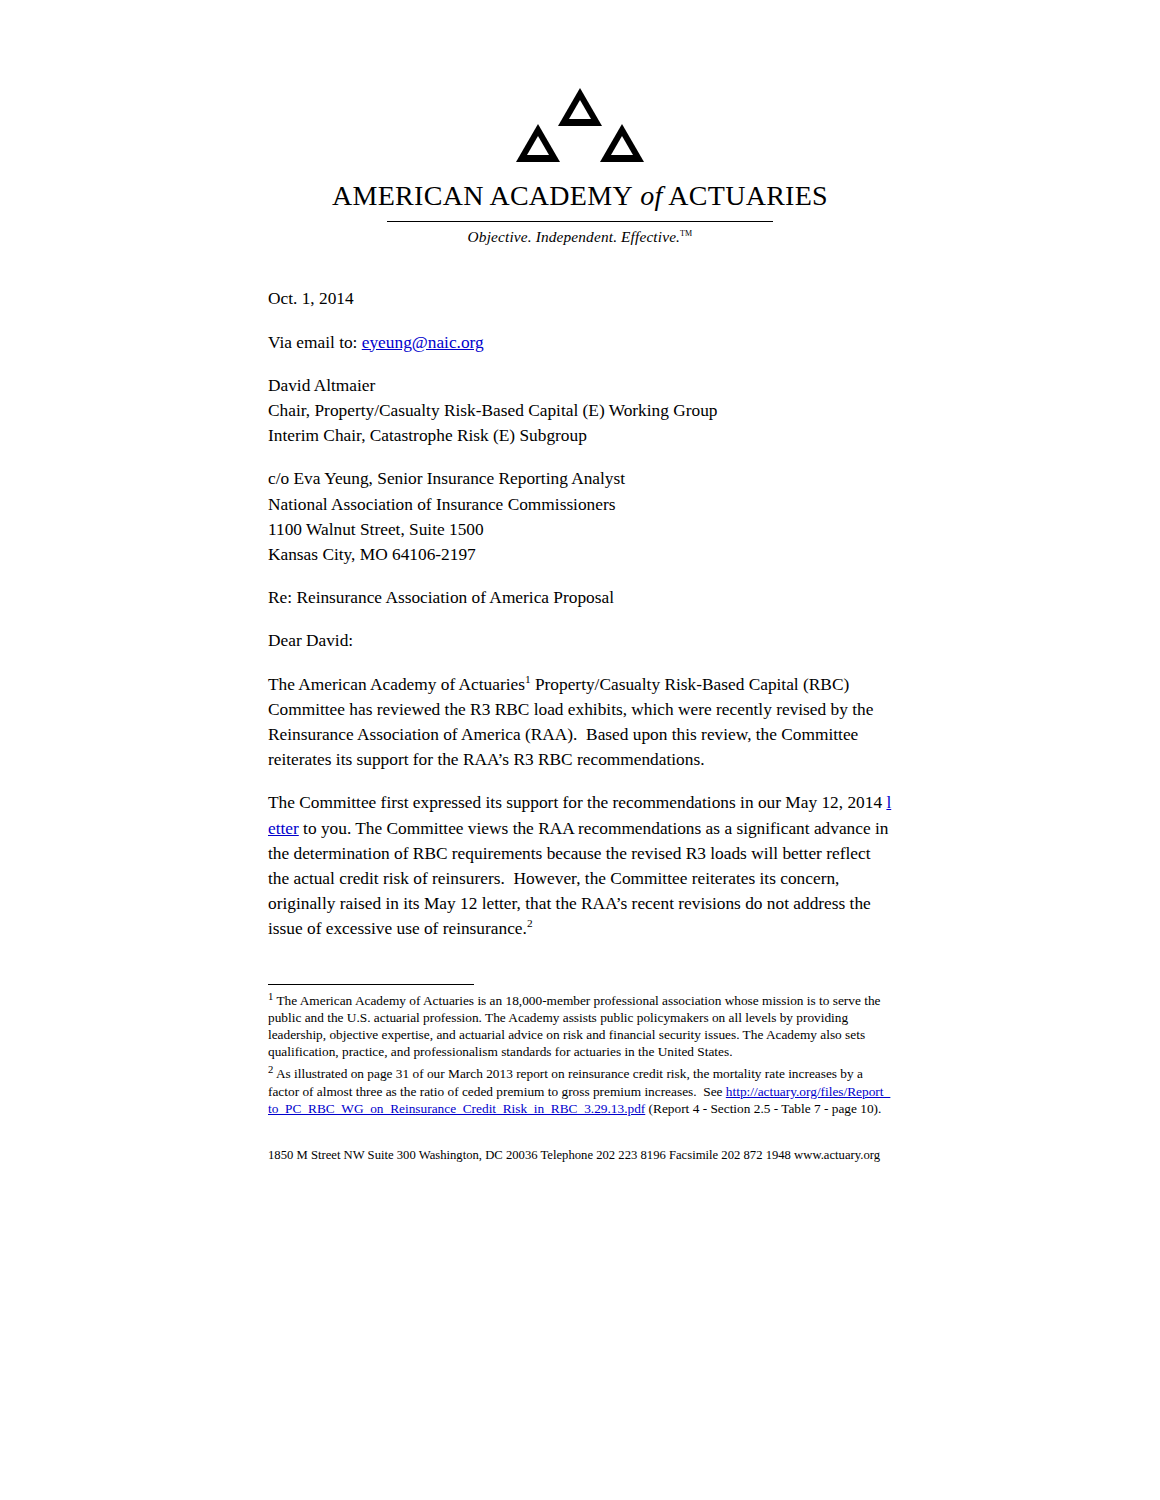AMERICAN ACADEMY of ACTUARIES
Objective. Independent. Effective.TM
Oct. 1, 2014
Via email to: eyeung@naic.org
David Altmaier
Chair, Property/Casualty Risk-Based Capital (E) Working Group
Interim Chair, Catastrophe Risk (E) Subgroup
c/o Eva Yeung, Senior Insurance Reporting Analyst
National Association of Insurance Commissioners
1100 Walnut Street, Suite 1500
Kansas City, MO 64106-2197
Re: Reinsurance Association of America Proposal
Dear David:
The American Academy of Actuaries1 Property/Casualty Risk-Based Capital (RBC) Committee has reviewed the R3 RBC load exhibits, which were recently revised by the Reinsurance Association of America (RAA). Based upon this review, the Committee reiterates its support for the RAA’s R3 RBC recommendations.
The Committee first expressed its support for the recommendations in our May 12, 2014 letter to you. The Committee views the RAA recommendations as a significant advance in the determination of RBC requirements because the revised R3 loads will better reflect the actual credit risk of reinsurers. However, the Committee reiterates its concern, originally raised in its May 12 letter, that the RAA’s recent revisions do not address the issue of excessive use of reinsurance.2
1 The American Academy of Actuaries is an 18,000-member professional association whose mission is to serve the public and the U.S. actuarial profession. The Academy assists public policymakers on all levels by providing leadership, objective expertise, and actuarial advice on risk and financial security issues. The Academy also sets qualification, practice, and professionalism standards for actuaries in the United States.
2 As illustrated on page 31 of our March 2013 report on reinsurance credit risk, the mortality rate increases by a factor of almost three as the ratio of ceded premium to gross premium increases. See http://actuary.org/files/Report_to_PC_RBC_WG_on_Reinsurance_Credit_Risk_in_RBC_3.29.13.pdf (Report 4 - Section 2.5 - Table 7 - page 10).
1850 M Street NW Suite 300 Washington, DC 20036 Telephone 202 223 8196 Facsimile 202 872 1948 www.actuary.org